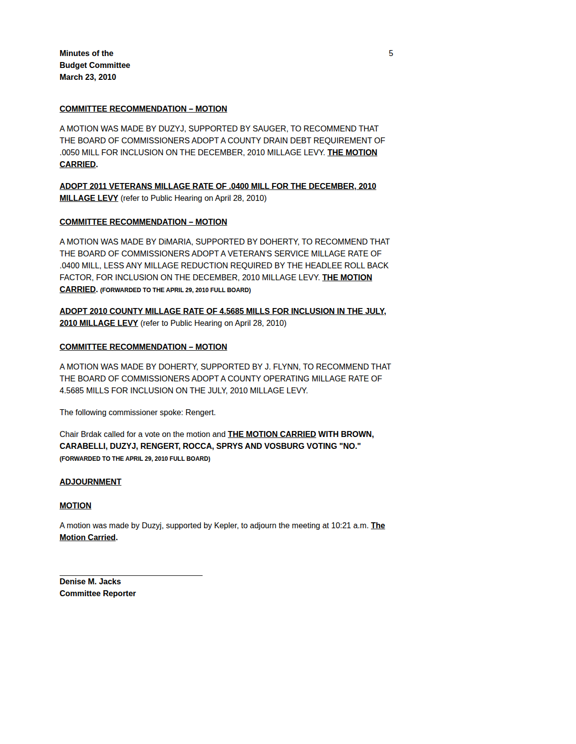5
Minutes of the
Budget Committee
March 23, 2010
COMMITTEE RECOMMENDATION – MOTION
A MOTION WAS MADE BY DUZYJ, SUPPORTED BY SAUGER, TO RECOMMEND THAT THE BOARD OF COMMISSIONERS ADOPT A COUNTY DRAIN DEBT REQUIREMENT OF .0050 MILL FOR INCLUSION ON THE DECEMBER, 2010 MILLAGE LEVY. THE MOTION CARRIED.
ADOPT 2011 VETERANS MILLAGE RATE OF .0400 MILL FOR THE DECEMBER, 2010 MILLAGE LEVY (refer to Public Hearing on April 28, 2010)
COMMITTEE RECOMMENDATION – MOTION
A MOTION WAS MADE BY DiMARIA, SUPPORTED BY DOHERTY, TO RECOMMEND THAT THE BOARD OF COMMISSIONERS ADOPT A VETERAN'S SERVICE MILLAGE RATE OF .0400 MILL, LESS ANY MILLAGE REDUCTION REQUIRED BY THE HEADLEE ROLL BACK FACTOR, FOR INCLUSION ON THE DECEMBER, 2010 MILLAGE LEVY. THE MOTION CARRIED. (FORWARDED TO THE APRIL 29, 2010 FULL BOARD)
ADOPT 2010 COUNTY MILLAGE RATE OF 4.5685 MILLS FOR INCLUSION IN THE JULY, 2010 MILLAGE LEVY (refer to Public Hearing on April 28, 2010)
COMMITTEE RECOMMENDATION – MOTION
A MOTION WAS MADE BY DOHERTY, SUPPORTED BY J. FLYNN, TO RECOMMEND THAT THE BOARD OF COMMISSIONERS ADOPT A COUNTY OPERATING MILLAGE RATE OF 4.5685 MILLS FOR INCLUSION ON THE JULY, 2010 MILLAGE LEVY.
The following commissioner spoke: Rengert.
Chair Brdak called for a vote on the motion and THE MOTION CARRIED WITH BROWN, CARABELLI, DUZYJ, RENGERT, ROCCA, SPRYS AND VOSBURG VOTING "NO." (FORWARDED TO THE APRIL 29, 2010 FULL BOARD)
ADJOURNMENT
MOTION
A motion was made by Duzyj, supported by Kepler, to adjourn the meeting at 10:21 a.m. The Motion Carried.
Denise M. Jacks
Committee Reporter